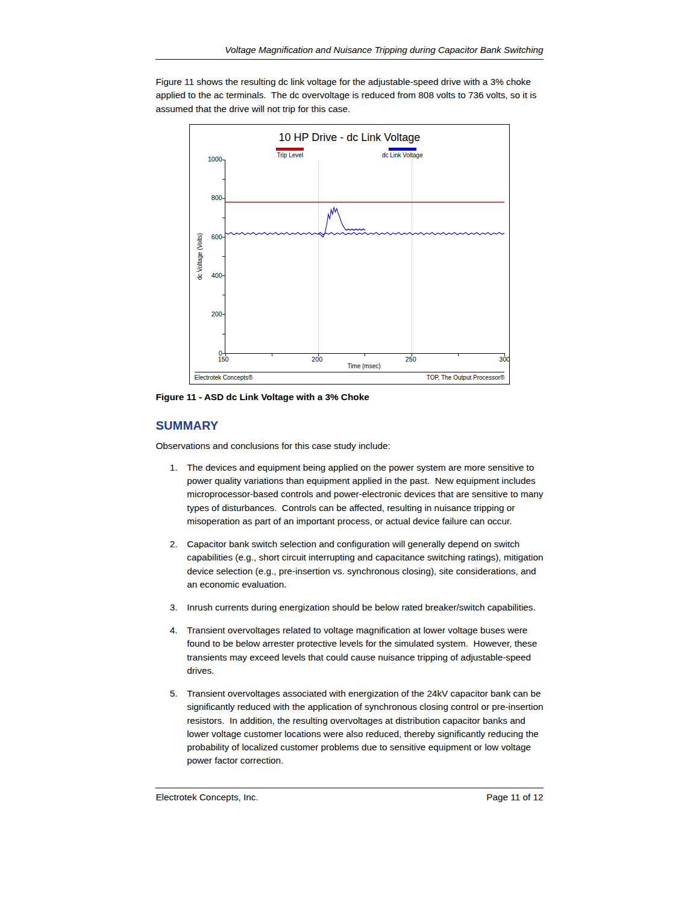Voltage Magnification and Nuisance Tripping during Capacitor Bank Switching
Figure 11 shows the resulting dc link voltage for the adjustable-speed drive with a 3% choke applied to the ac terminals. The dc overvoltage is reduced from 808 volts to 736 volts, so it is assumed that the drive will not trip for this case.
10 HP Drive - dc Link Voltage
Trip Level
dc Link Voltage
dc Voltage (Volts)
1000 800 600 400 200 0
150 200 250 300
Time (msec)
Electrotek Concepts® TOP, The Output Processor®
Figure 11 - ASD dc Link Voltage with a 3% Choke
SUMMARY
Observations and conclusions for this case study include:
The devices and equipment being applied on the power system are more sensitive to power quality variations than equipment applied in the past. New equipment includes microprocessor-based controls and power-electronic devices that are sensitive to many types of disturbances. Controls can be affected, resulting in nuisance tripping or misoperation as part of an important process, or actual device failure can occur.
Capacitor bank switch selection and configuration will generally depend on switch capabilities (e.g., short circuit interrupting and capacitance switching ratings), mitigation device selection (e.g., pre-insertion vs. synchronous closing), site considerations, and an economic evaluation.
Inrush currents during energization should be below rated breaker/switch capabilities.
Transient overvoltages related to voltage magnification at lower voltage buses were found to be below arrester protective levels for the simulated system. However, these transients may exceed levels that could cause nuisance tripping of adjustable-speed drives.
Transient overvoltages associated with energization of the 24kV capacitor bank can be significantly reduced with the application of synchronous closing control or pre-insertion resistors. In addition, the resulting overvoltages at distribution capacitor banks and lower voltage customer locations were also reduced, thereby significantly reducing the probability of localized customer problems due to sensitive equipment or low voltage power factor correction.
Electrotek Concepts, Inc. Page 11 of 12